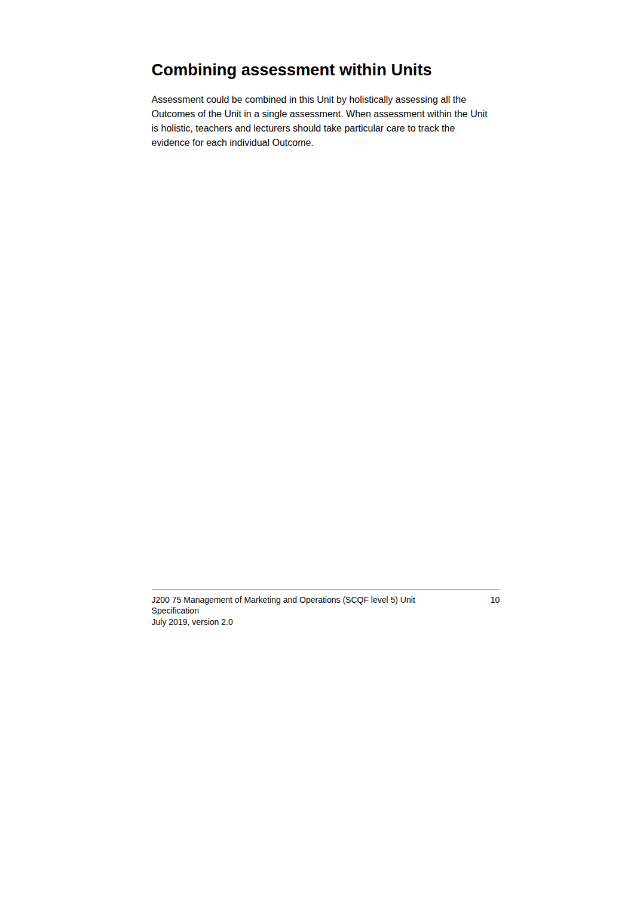Combining assessment within Units
Assessment could be combined in this Unit by holistically assessing all the Outcomes of the Unit in a single assessment. When assessment within the Unit is holistic, teachers and lecturers should take particular care to track the evidence for each individual Outcome.
J200 75 Management of Marketing and Operations (SCQF level 5) Unit Specification
July 2019, version 2.0
10